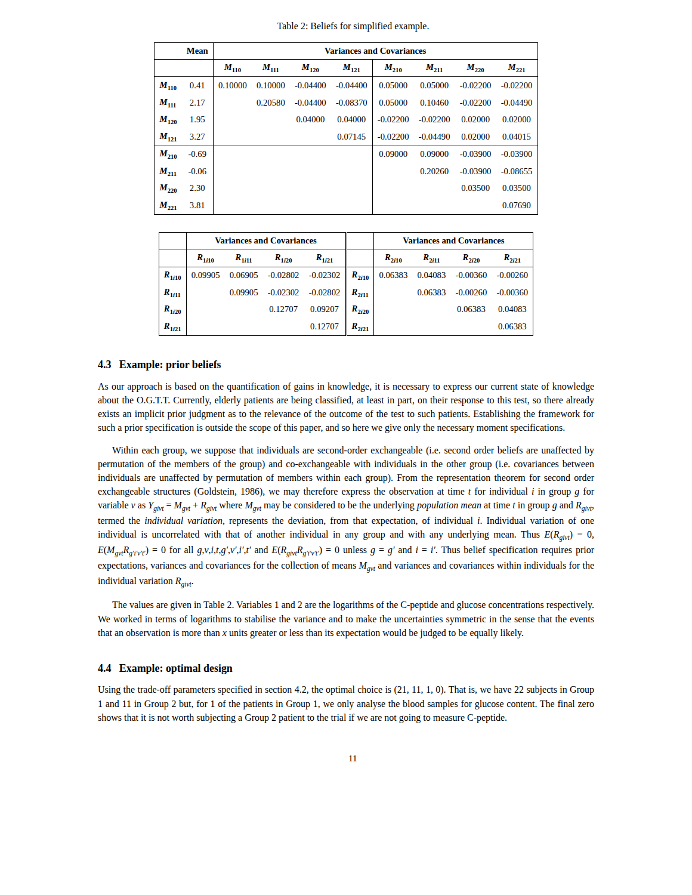Table 2: Beliefs for simplified example.
| | Mean | Variances and Covariances |
| --- | --- | --- |
| | | M 110 | M 111 | M 120 | M 121 | M 210 | M 211 | M 220 | M 221 |
| M 110 | 0.41 | 0.10000 | 0.10000 | -0.04400 | -0.04400 | 0.05000 | 0.05000 | -0.02200 | -0.02200 |
| M 111 | 2.17 | | 0.20580 | -0.04400 | -0.08370 | 0.05000 | 0.10460 | -0.02200 | -0.04490 |
| M 120 | 1.95 | | | 0.04000 | 0.04000 | -0.02200 | -0.02200 | 0.02000 | 0.02000 |
| M 121 | 3.27 | | | | 0.07145 | -0.02200 | -0.04490 | 0.02000 | 0.04015 |
| M 210 | -0.69 | | | | | 0.09000 | 0.09000 | -0.03900 | -0.03900 |
| M 211 | -0.06 | | | | | | 0.20260 | -0.03900 | -0.08655 |
| M 220 | 2.30 | | | | | | | 0.03500 | 0.03500 |
| M 221 | 3.81 | | | | | | | | 0.07690 |
| | Variances and Covariances | | Variances and Covariances |
| --- | --- | --- | --- |
| | R 1 i 10 | R 1 i 11 | R 1 i 20 | R 1 i 21 | | R 2 i 10 | R 2 i 11 | R 2 i 20 | R 2 i 21 |
| R 1 i 10 | 0.09905 | 0.06905 | -0.02802 | -0.02302 | R 2 i 10 | 0.06383 | 0.04083 | -0.00360 | -0.00260 |
| R 1 i 11 | | 0.09905 | -0.02302 | -0.02802 | R 2 i 11 | | 0.06383 | -0.00260 | -0.00360 |
| R 1 i 20 | | | 0.12707 | 0.09207 | R 2 i 20 | | | 0.06383 | 0.04083 |
| R 1 i 21 | | | | 0.12707 | R 2 i 21 | | | | 0.06383 |
4.3 Example: prior beliefs
As our approach is based on the quantification of gains in knowledge, it is necessary to express our current state of knowledge about the O.G.T.T. Currently, elderly patients are being classified, at least in part, on their response to this test, so there already exists an implicit prior judgment as to the relevance of the outcome of the test to such patients. Establishing the framework for such a prior specification is outside the scope of this paper, and so here we give only the necessary moment specifications.
Within each group, we suppose that individuals are second-order exchangeable (i.e. second order beliefs are unaffected by permutation of the members of the group) and co-exchangeable with individuals in the other group (i.e. covariances between individuals are unaffected by permutation of members within each group). From the representation theorem for second order exchangeable structures (Goldstein, 1986), we may therefore express the observation at time t for individual i in group g for variable v as Ygivt = Mgvt + Rgivt where Mgvt may be considered to be the underlying population mean at time t in group g and Rgivt, termed the individual variation, represents the deviation, from that expectation, of individual i. Individual variation of one individual is uncorrelated with that of another individual in any group and with any underlying mean. Thus E(Rgivt) = 0, E(MgvtRg′i′v′t′) = 0 for all g,v,i,t,g′,v′,i′,t′ and E(RgivtRg′i′v′t′) = 0 unless g = g′ and i = i′. Thus belief specification requires prior expectations, variances and covariances for the collection of means Mgvt and variances and covariances within individuals for the individual variation Rgivt.
The values are given in Table 2. Variables 1 and 2 are the logarithms of the C-peptide and glucose concentrations respectively. We worked in terms of logarithms to stabilise the variance and to make the uncertainties symmetric in the sense that the events that an observation is more than x units greater or less than its expectation would be judged to be equally likely.
4.4 Example: optimal design
Using the trade-off parameters specified in section 4.2, the optimal choice is (21, 11, 1, 0). That is, we have 22 subjects in Group 1 and 11 in Group 2 but, for 1 of the patients in Group 1, we only analyse the blood samples for glucose content. The final zero shows that it is not worth subjecting a Group 2 patient to the trial if we are not going to measure C-peptide.
11